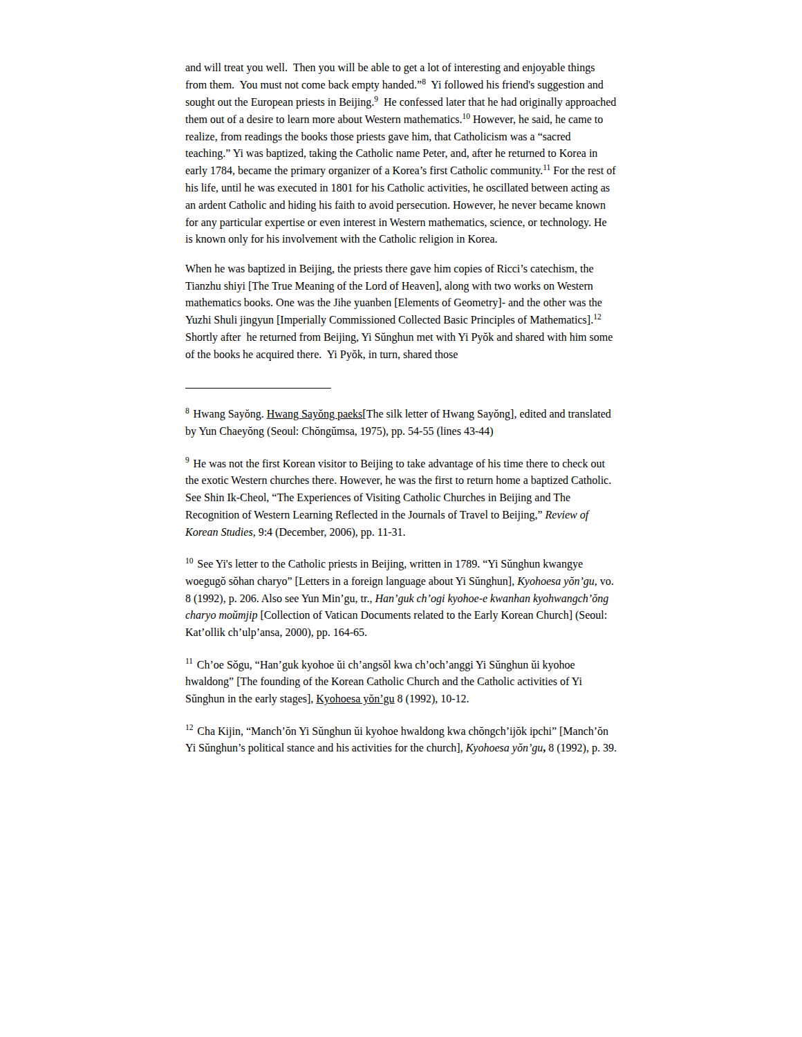and will treat you well. Then you will be able to get a lot of interesting and enjoyable things from them. You must not come back empty handed.”8 Yi followed his friend's suggestion and sought out the European priests in Beijing.9 He confessed later that he had originally approached them out of a desire to learn more about Western mathematics.10 However, he said, he came to realize, from readings the books those priests gave him, that Catholicism was a “sacred teaching.” Yi was baptized, taking the Catholic name Peter, and, after he returned to Korea in early 1784, became the primary organizer of a Korea’s first Catholic community.11 For the rest of his life, until he was executed in 1801 for his Catholic activities, he oscillated between acting as an ardent Catholic and hiding his faith to avoid persecution. However, he never became known for any particular expertise or even interest in Western mathematics, science, or technology. He is known only for his involvement with the Catholic religion in Korea.
When he was baptized in Beijing, the priests there gave him copies of Ricci’s catechism, the Tianzhu shiyi [The True Meaning of the Lord of Heaven], along with two works on Western mathematics books. One was the Jihe yuanben [Elements of Geometry]- and the other was the Yuzhi Shuli jingyun [Imperially Commissioned Collected Basic Principles of Mathematics].12 Shortly after he returned from Beijing, Yi Sŭnghun met with Yi Pyŏk and shared with him some of the books he acquired there. Yi Pyŏk, in turn, shared those
8 Hwang Sayŏng. Hwang Sayŏng paeks[The silk letter of Hwang Sayŏng], edited and translated by Yun Chaeyŏng (Seoul: Chŏngŭmsa, 1975), pp. 54-55 (lines 43-44)
9 He was not the first Korean visitor to Beijing to take advantage of his time there to check out the exotic Western churches there. However, he was the first to return home a baptized Catholic. See Shin Ik-Cheol, “The Experiences of Visiting Catholic Churches in Beijing and The Recognition of Western Learning Reflected in the Journals of Travel to Beijing,” Review of Korean Studies, 9:4 (December, 2006), pp. 11-31.
10 See Yi's letter to the Catholic priests in Beijing, written in 1789. “Yi Sŭnghun kwangye woegugŏ sŏhan charyo” [Letters in a foreign language about Yi Sŭnghun], Kyohoesa yŏn’gu, vo. 8 (1992), p. 206. Also see Yun Min’gu, tr., Han’guk ch’ogi kyohoe-e kwanhan kyohwangch’ŏng charyo moŭmjip [Collection of Vatican Documents related to the Early Korean Church] (Seoul: Kat’ollik ch’ulp’ansa, 2000), pp. 164-65.
11 Ch’oe Sŏgu, “Han’guk kyohoe ŭi ch’angsŏl kwa ch’och’anggi Yi Sŭnghun ŭi kyohoe hwaldong” [The founding of the Korean Catholic Church and the Catholic activities of Yi Sŭnghun in the early stages], Kyohoesa yŏn’gu 8 (1992), 10-12.
12 Cha Kijin, “Manch’ŏn Yi Sŭnghun ŭi kyohoe hwaldong kwa chŏngch’ijŏk ipchi” [Manch’ŏn Yi Sŭnghun’s political stance and his activities for the church], Kyohoesa yŏn’gu, 8 (1992), p. 39.